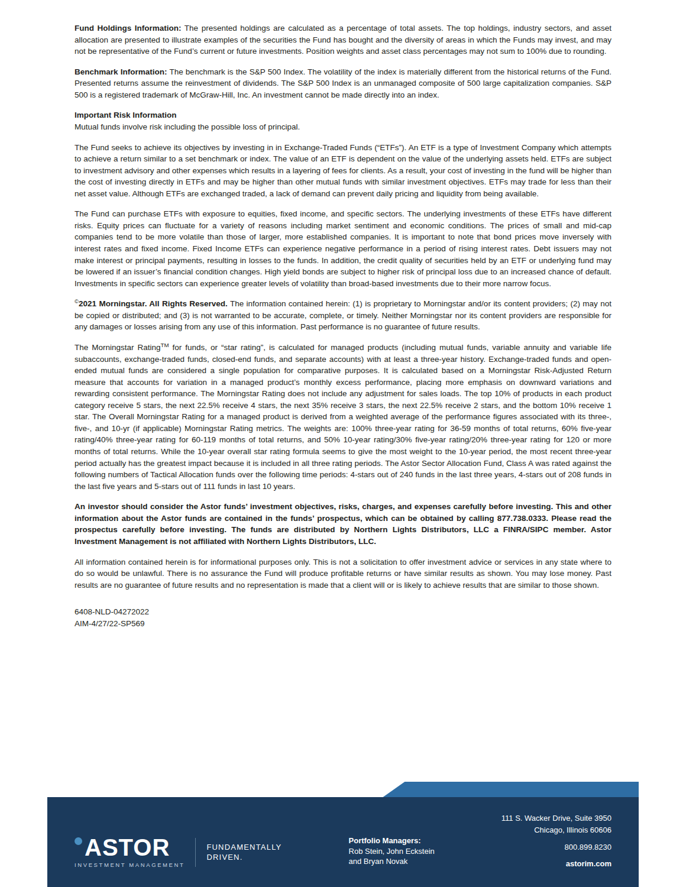Fund Holdings Information: The presented holdings are calculated as a percentage of total assets. The top holdings, industry sectors, and asset allocation are presented to illustrate examples of the securities the Fund has bought and the diversity of areas in which the Funds may invest, and may not be representative of the Fund’s current or future investments. Position weights and asset class percentages may not sum to 100% due to rounding.
Benchmark Information: The benchmark is the S&P 500 Index. The volatility of the index is materially different from the historical returns of the Fund. Presented returns assume the reinvestment of dividends. The S&P 500 Index is an unmanaged composite of 500 large capitalization companies. S&P 500 is a registered trademark of McGraw-Hill, Inc. An investment cannot be made directly into an index.
Important Risk Information
Mutual funds involve risk including the possible loss of principal.
The Fund seeks to achieve its objectives by investing in in Exchange-Traded Funds (“ETFs”). An ETF is a type of Investment Company which attempts to achieve a return similar to a set benchmark or index. The value of an ETF is dependent on the value of the underlying assets held. ETFs are subject to investment advisory and other expenses which results in a layering of fees for clients. As a result, your cost of investing in the fund will be higher than the cost of investing directly in ETFs and may be higher than other mutual funds with similar investment objectives. ETFs may trade for less than their net asset value. Although ETFs are exchanged traded, a lack of demand can prevent daily pricing and liquidity from being available.
The Fund can purchase ETFs with exposure to equities, fixed income, and specific sectors. The underlying investments of these ETFs have different risks. Equity prices can fluctuate for a variety of reasons including market sentiment and economic conditions. The prices of small and mid-cap companies tend to be more volatile than those of larger, more established companies. It is important to note that bond prices move inversely with interest rates and fixed income. Fixed Income ETFs can experience negative performance in a period of rising interest rates. Debt issuers may not make interest or principal payments, resulting in losses to the funds. In addition, the credit quality of securities held by an ETF or underlying fund may be lowered if an issuer’s financial condition changes. High yield bonds are subject to higher risk of principal loss due to an increased chance of default. Investments in specific sectors can experience greater levels of volatility than broad-based investments due to their more narrow focus.
©2021 Morningstar. All Rights Reserved. The information contained herein: (1) is proprietary to Morningstar and/or its content providers; (2) may not be copied or distributed; and (3) is not warranted to be accurate, complete, or timely. Neither Morningstar nor its content providers are responsible for any damages or losses arising from any use of this information. Past performance is no guarantee of future results.
The Morningstar RatingTM for funds, or “star rating”, is calculated for managed products (including mutual funds, variable annuity and variable life subaccounts, exchange-traded funds, closed-end funds, and separate accounts) with at least a three-year history. Exchange-traded funds and open-ended mutual funds are considered a single population for comparative purposes. It is calculated based on a Morningstar Risk-Adjusted Return measure that accounts for variation in a managed product’s monthly excess performance, placing more emphasis on downward variations and rewarding consistent performance. The Morningstar Rating does not include any adjustment for sales loads. The top 10% of products in each product category receive 5 stars, the next 22.5% receive 4 stars, the next 35% receive 3 stars, the next 22.5% receive 2 stars, and the bottom 10% receive 1 star. The Overall Morningstar Rating for a managed product is derived from a weighted average of the performance figures associated with its three-, five-, and 10-yr (if applicable) Morningstar Rating metrics. The weights are: 100% three-year rating for 36-59 months of total returns, 60% five-year rating/40% three-year rating for 60-119 months of total returns, and 50% 10-year rating/30% five-year rating/20% three-year rating for 120 or more months of total returns. While the 10-year overall star rating formula seems to give the most weight to the 10-year period, the most recent three-year period actually has the greatest impact because it is included in all three rating periods. The Astor Sector Allocation Fund, Class A was rated against the following numbers of Tactical Allocation funds over the following time periods: 4-stars out of 240 funds in the last three years, 4-stars out of 208 funds in the last five years and 5-stars out of 111 funds in last 10 years.
An investor should consider the Astor funds’ investment objectives, risks, charges, and expenses carefully before investing. This and other information about the Astor funds are contained in the funds’ prospectus, which can be obtained by calling 877.738.0333. Please read the prospectus carefully before investing. The funds are distributed by Northern Lights Distributors, LLC a FINRA/SIPC member. Astor Investment Management is not affiliated with Northern Lights Distributors, LLC.
All information contained herein is for informational purposes only. This is not a solicitation to offer investment advice or services in any state where to do so would be unlawful. There is no assurance the Fund will produce profitable returns or have similar results as shown. You may lose money. Past results are no guarantee of future results and no representation is made that a client will or is likely to achieve results that are similar to those shown.
6408-NLD-04272022
AIM-4/27/22-SP569
ASTOR
INVESTMENT MANAGEMENT
FUNDAMENTALLY
DRIVEN.
Portfolio Managers:
Rob Stein, John Eckstein
and Bryan Novak
111 S. Wacker Drive, Suite 3950
Chicago, Illinois 60606
800.899.8230
astorim.com